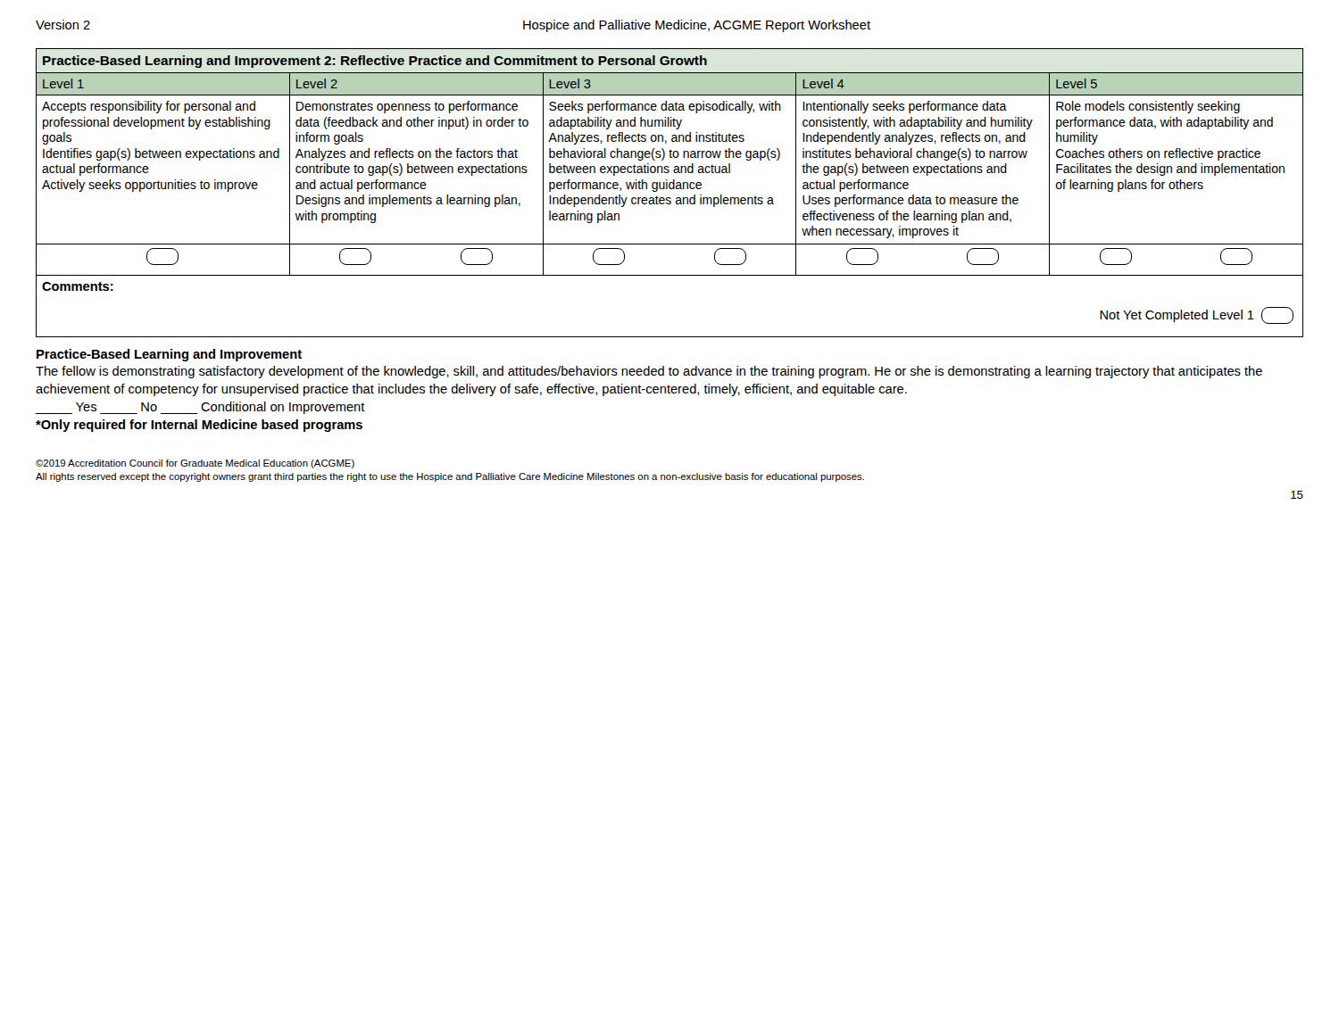Version 2
Hospice and Palliative Medicine, ACGME Report Worksheet
| Practice-Based Learning and Improvement 2: Reflective Practice and Commitment to Personal Growth |
| Level 1 | Level 2 | Level 3 | Level 4 | Level 5 |
| Accepts responsibility for personal and professional development by establishing goals Identifies gap(s) between expectations and actual performance Actively seeks opportunities to improve | Demonstrates openness to performance data (feedback and other input) in order to inform goals Analyzes and reflects on the factors that contribute to gap(s) between expectations and actual performance Designs and implements a learning plan, with prompting | Seeks performance data episodically, with adaptability and humility Analyzes, reflects on, and institutes behavioral change(s) to narrow the gap(s) between expectations and actual performance, with guidance Independently creates and implements a learning plan | Intentionally seeks performance data consistently, with adaptability and humility Independently analyzes, reflects on, and institutes behavioral change(s) to narrow the gap(s) between expectations and actual performance Uses performance data to measure the effectiveness of the learning plan and, when necessary, improves it | Role models consistently seeking performance data, with adaptability and humility Coaches others on reflective practice Facilitates the design and implementation of learning plans for others |
| Comments: Not Yet Completed Level 1 |
Practice-Based Learning and Improvement
The fellow is demonstrating satisfactory development of the knowledge, skill, and attitudes/behaviors needed to advance in the training program. He or she is demonstrating a learning trajectory that anticipates the achievement of competency for unsupervised practice that includes the delivery of safe, effective, patient-centered, timely, efficient, and equitable care.
_____ Yes _____ No _____ Conditional on Improvement
*Only required for Internal Medicine based programs
©2019 Accreditation Council for Graduate Medical Education (ACGME)
All rights reserved except the copyright owners grant third parties the right to use the Hospice and Palliative Care Medicine Milestones on a non-exclusive basis for educational purposes.
15